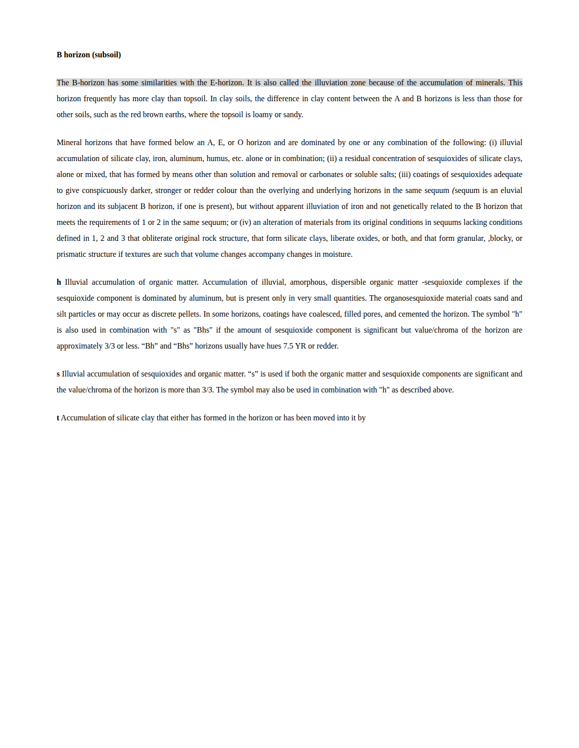B horizon (subsoil)
The B-horizon has some similarities with the E-horizon. It is also called the illuviation zone because of the accumulation of minerals. This horizon frequently has more clay than topsoil. In clay soils, the difference in clay content between the A and B horizons is less than those for other soils, such as the red brown earths, where the topsoil is loamy or sandy.
Mineral horizons that have formed below an A, E, or O horizon and are dominated by one or any combination of the following: (i) illuvial accumulation of silicate clay, iron, aluminum, humus, etc. alone or in combination; (ii) a residual concentration of sesquioxides of silicate clays, alone or mixed, that has formed by means other than solution and removal or carbonates or soluble salts; (iii) coatings of sesquioxides adequate to give conspicuously darker, stronger or redder colour than the overlying and underlying horizons in the same sequum (sequum is an eluvial horizon and its subjacent B horizon, if one is present), but without apparent illuviation of iron and not genetically related to the B horizon that meets the requirements of 1 or 2 in the same sequum; or (iv) an alteration of materials from its original conditions in sequums lacking conditions defined in 1, 2 and 3 that obliterate original rock structure, that form silicate clays, liberate oxides, or both, and that form granular, ,blocky, or prismatic structure if textures are such that volume changes accompany changes in moisture.
h Illuvial accumulation of organic matter. Accumulation of illuvial, amorphous, dispersible organic matter -sesquioxide complexes if the sesquioxide component is dominated by aluminum, but is present only in very small quantities. The organosesquioxide material coats sand and silt particles or may occur as discrete pellets. In some horizons, coatings have coalesced, filled pores, and cemented the horizon. The symbol "h" is also used in combination with "s" as "Bhs" if the amount of sesquioxide component is significant but value/chroma of the horizon are approximately 3/3 or less. “Bh” and “Bhs” horizons usually have hues 7.5 YR or redder.
s Illuvial accumulation of sesquioxides and organic matter. “s” is used if both the organic matter and sesquioxide components are significant and the value/chroma of the horizon is more than 3/3. The symbol may also be used in combination with "h" as described above.
t Accumulation of silicate clay that either has formed in the horizon or has been moved into it by